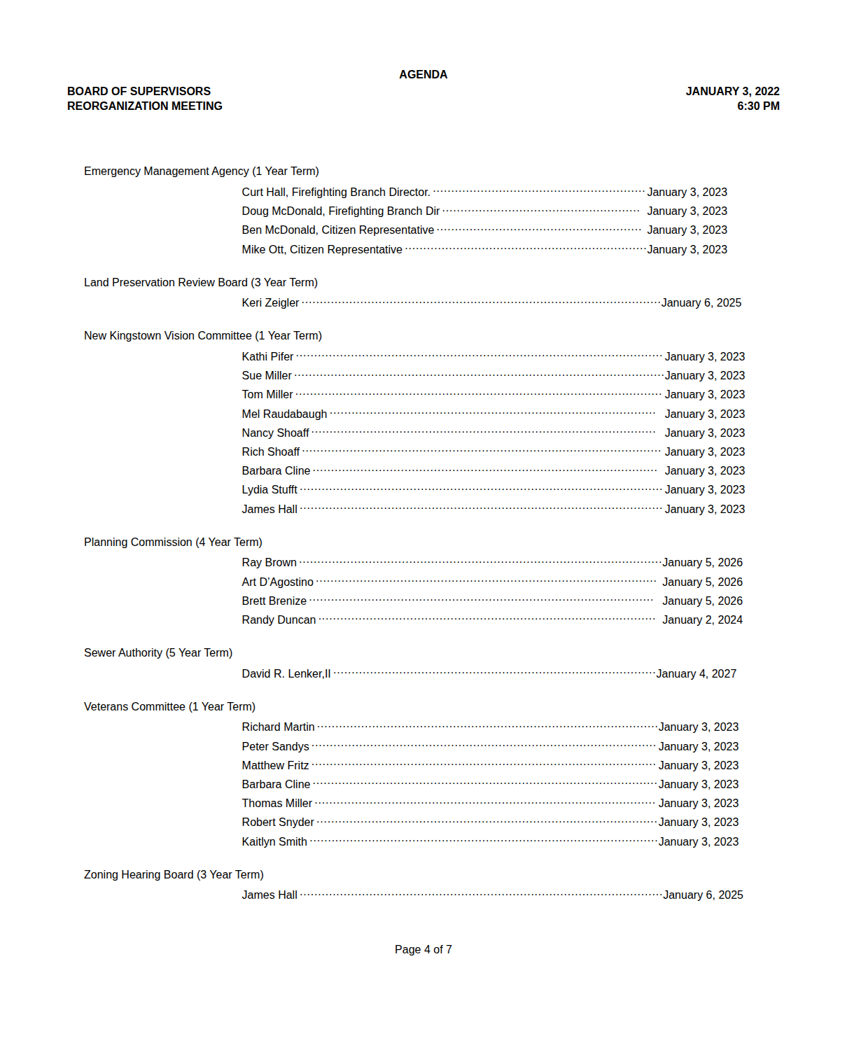AGENDA
BOARD OF SUPERVISORS REORGANIZATION MEETING
JANUARY 3, 2022 6:30 PM
Emergency Management Agency (1 Year Term)
| Curt Hall, Firefighting Branch Director. .......................................................... | January 3, 2023 |
| Doug McDonald, Firefighting Branch Dir ...................................................... | January 3, 2023 |
| Ben McDonald, Citizen Representative ........................................................ | January 3, 2023 |
| Mike Ott, Citizen Representative .................................................................. | January 3, 2023 |
Land Preservation Review Board (3 Year Term)
| Keri Zeigler .................................................................................................. | January 6, 2025 |
New Kingstown Vision Committee (1 Year Term)
| Kathi Pifer .................................................................................................... | January 3, 2023 |
| Sue Miller ..................................................................................................... | January 3, 2023 |
| Tom Miller .................................................................................................... | January 3, 2023 |
| Mel Raudabaugh ......................................................................................... | January 3, 2023 |
| Nancy Shoaff .............................................................................................. | January 3, 2023 |
| Rich Shoaff .................................................................................................. | January 3, 2023 |
| Barbara Cline .............................................................................................. | January 3, 2023 |
| Lydia Stufft ................................................................................................... | January 3, 2023 |
| James Hall ................................................................................................... | January 3, 2023 |
Planning Commission (4 Year Term)
| Ray Brown ................................................................................................... | January 5, 2026 |
| Art D’Agostino ............................................................................................. | January 5, 2026 |
| Brett Brenize .............................................................................................. | January 5, 2026 |
| Randy Duncan ............................................................................................ | January 2, 2024 |
Sewer Authority (5 Year Term)
| David R. Lenker,II ........................................................................................ | January 4, 2027 |
Veterans Committee (1 Year Term)
| Richard Martin ............................................................................................. | January 3, 2023 |
| Peter Sandys .............................................................................................. | January 3, 2023 |
| Matthew Fritz .............................................................................................. | January 3, 2023 |
| Barbara Cline .............................................................................................. | January 3, 2023 |
| Thomas Miller ............................................................................................. | January 3, 2023 |
| Robert Snyder ............................................................................................. | January 3, 2023 |
| Kaitlyn Smith ............................................................................................... | January 3, 2023 |
Zoning Hearing Board (3 Year Term)
| James Hall ................................................................................................... | January 6, 2025 |
Page 4 of 7